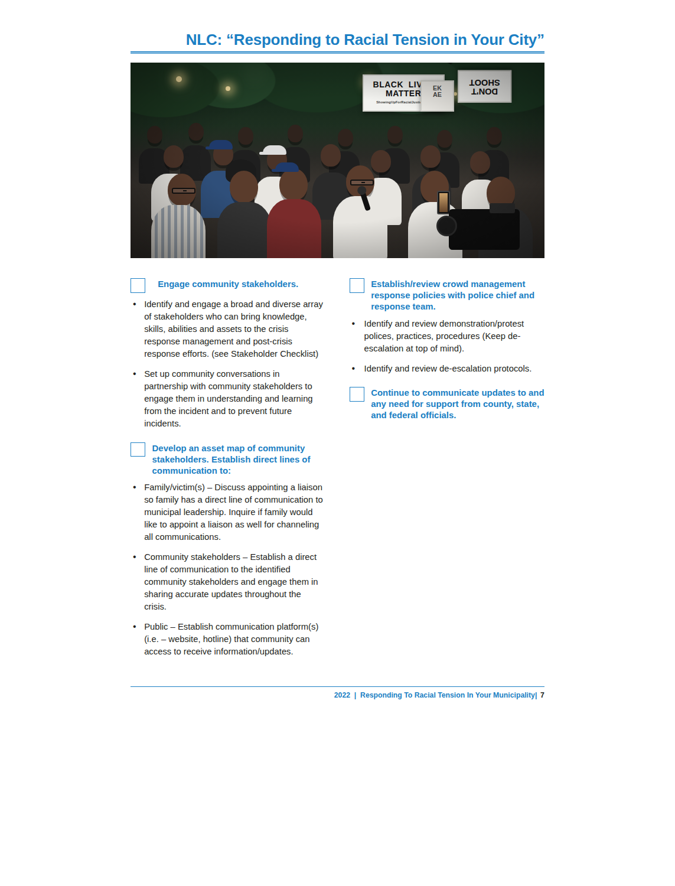NLC: “Responding to Racial Tension in Your City”
BLACK LIVES
MATTERShowingUpForRacialJustice.org
EK
AE
DON'T
SHOOT
Engage community stakeholders.
Identify and engage a broad and diverse array of stakeholders who can bring knowledge, skills, abilities and assets to the crisis response management and post-crisis response efforts. (see Stakeholder Checklist)
Set up community conversations in partnership with community stakeholders to engage them in understanding and learning from the incident and to prevent future incidents.
Develop an asset map of community stakeholders. Establish direct lines of communication to:
Family/victim(s) – Discuss appointing a liaison so family has a direct line of communication to municipal leadership. Inquire if family would like to appoint a liaison as well for channeling all communications.
Community stakeholders – Establish a direct line of communication to the identified community stakeholders and engage them in sharing accurate updates throughout the crisis.
Public – Establish communication platform(s) (i.e. – website, hotline) that community can access to receive information/updates.
Establish/review crowd management response policies with police chief and response team.
Identify and review demonstration/protest polices, practices, procedures (Keep de-escalation at top of mind).
Identify and review de-escalation protocols.
Continue to communicate updates to and any need for support from county, state, and federal officials.
2022 | Responding To Racial Tension In Your Municipality|7